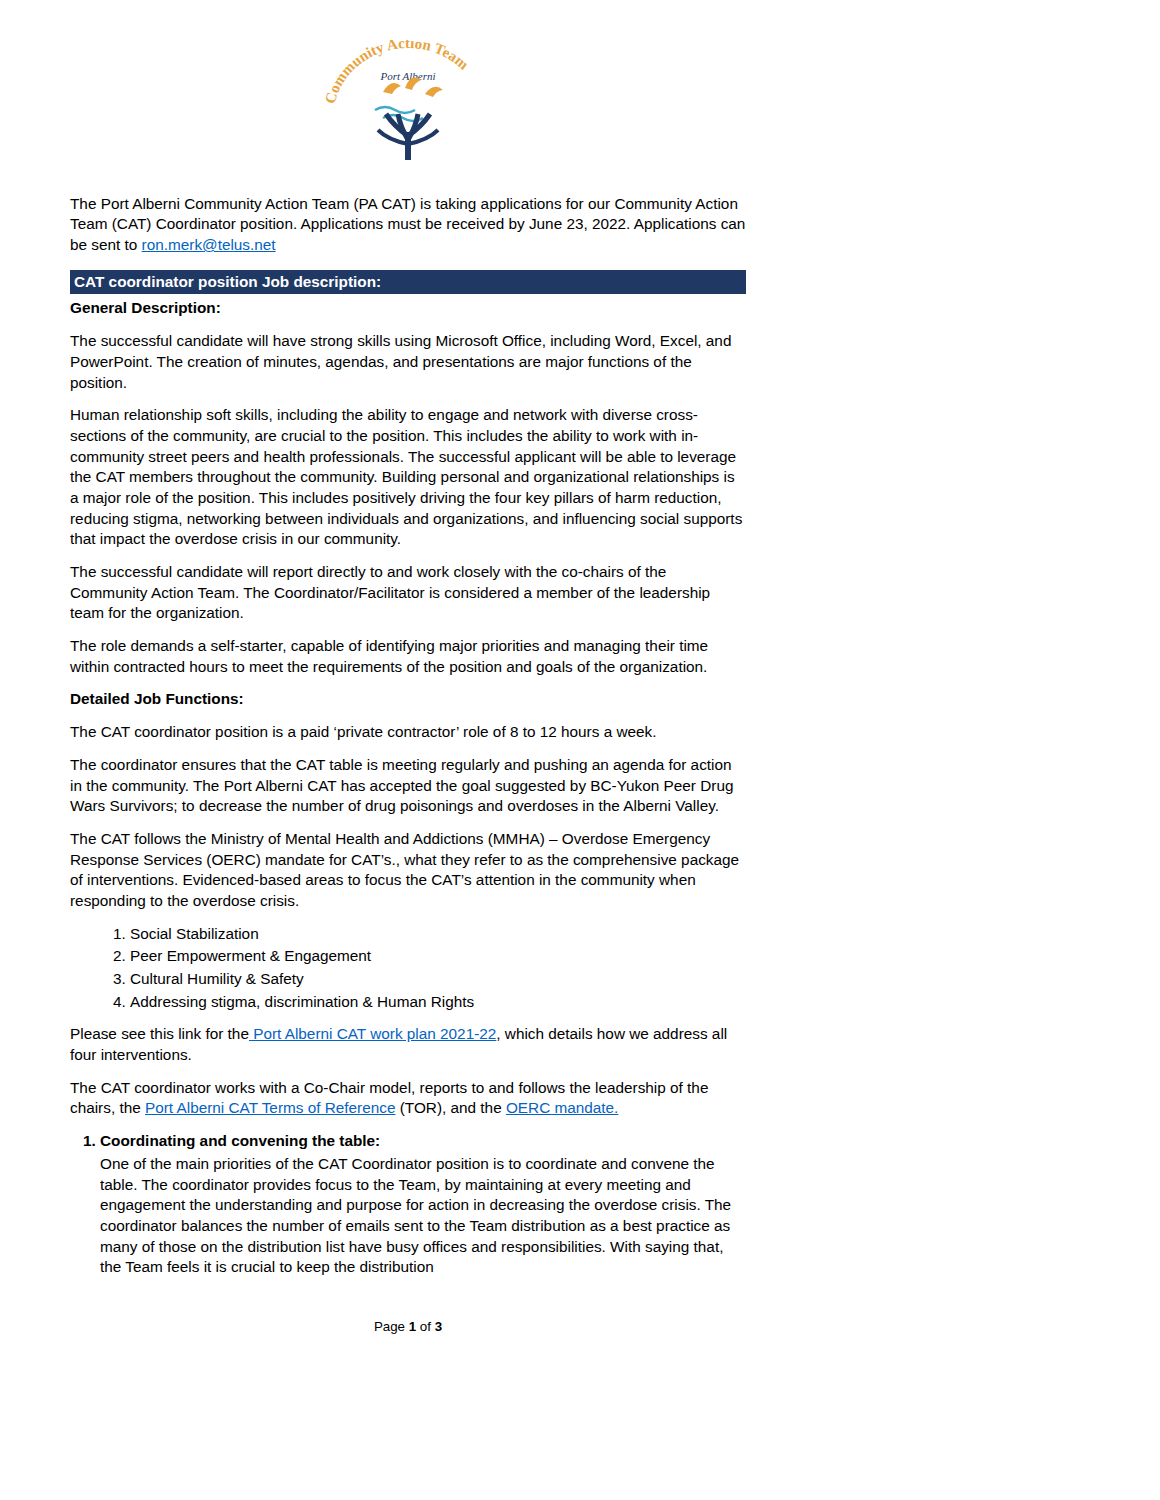Community Action Team Port Alberni
The Port Alberni Community Action Team (PA CAT) is taking applications for our Community Action Team (CAT) Coordinator position. Applications must be received by June 23, 2022. Applications can be sent to ron.merk@telus.net
CAT coordinator position Job description:
General Description:
The successful candidate will have strong skills using Microsoft Office, including Word, Excel, and PowerPoint. The creation of minutes, agendas, and presentations are major functions of the position.
Human relationship soft skills, including the ability to engage and network with diverse cross-sections of the community, are crucial to the position. This includes the ability to work with in-community street peers and health professionals. The successful applicant will be able to leverage the CAT members throughout the community. Building personal and organizational relationships is a major role of the position. This includes positively driving the four key pillars of harm reduction, reducing stigma, networking between individuals and organizations, and influencing social supports that impact the overdose crisis in our community.
The successful candidate will report directly to and work closely with the co-chairs of the Community Action Team. The Coordinator/Facilitator is considered a member of the leadership team for the organization.
The role demands a self-starter, capable of identifying major priorities and managing their time within contracted hours to meet the requirements of the position and goals of the organization.
Detailed Job Functions:
The CAT coordinator position is a paid ‘private contractor’ role of 8 to 12 hours a week.
The coordinator ensures that the CAT table is meeting regularly and pushing an agenda for action in the community. The Port Alberni CAT has accepted the goal suggested by BC-Yukon Peer Drug Wars Survivors; to decrease the number of drug poisonings and overdoses in the Alberni Valley.
The CAT follows the Ministry of Mental Health and Addictions (MMHA) – Overdose Emergency Response Services (OERC) mandate for CAT’s., what they refer to as the comprehensive package of interventions. Evidenced-based areas to focus the CAT’s attention in the community when responding to the overdose crisis.
Social Stabilization
Peer Empowerment & Engagement
Cultural Humility & Safety
Addressing stigma, discrimination & Human Rights
Please see this link for the Port Alberni CAT work plan 2021-22, which details how we address all four interventions.
The CAT coordinator works with a Co-Chair model, reports to and follows the leadership of the chairs, the Port Alberni CAT Terms of Reference (TOR), and the OERC mandate.
Coordinating and convening the table:
One of the main priorities of the CAT Coordinator position is to coordinate and convene the table. The coordinator provides focus to the Team, by maintaining at every meeting and engagement the understanding and purpose for action in decreasing the overdose crisis. The coordinator balances the number of emails sent to the Team distribution as a best practice as many of those on the distribution list have busy offices and responsibilities. With saying that, the Team feels it is crucial to keep the distribution
Page 1 of 3